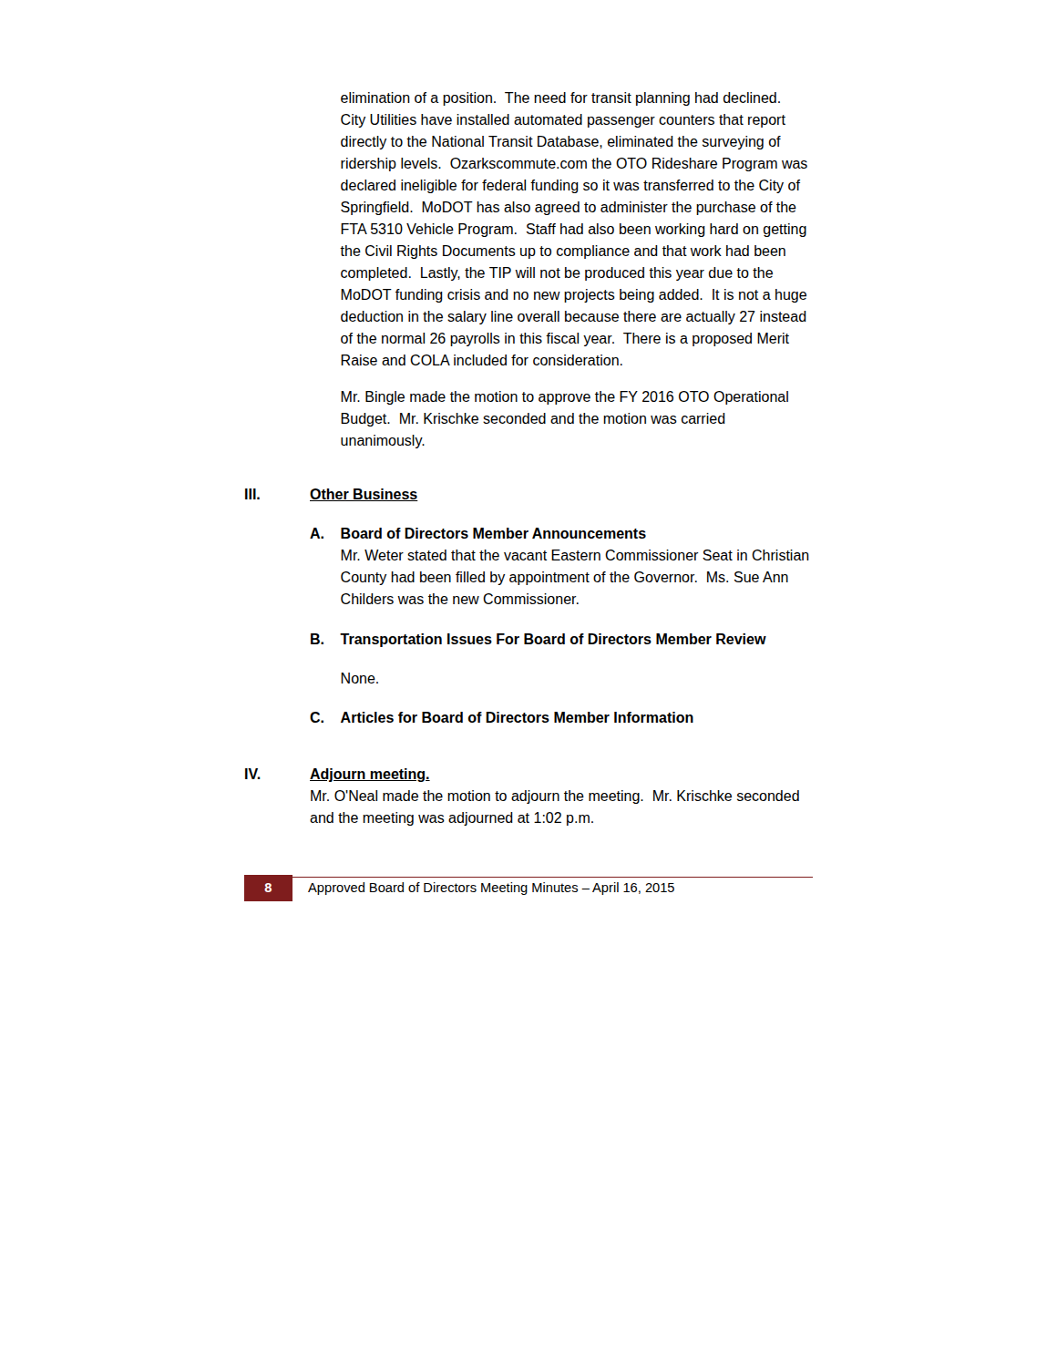elimination of a position. The need for transit planning had declined. City Utilities have installed automated passenger counters that report directly to the National Transit Database, eliminated the surveying of ridership levels. Ozarkscommute.com the OTO Rideshare Program was declared ineligible for federal funding so it was transferred to the City of Springfield. MoDOT has also agreed to administer the purchase of the FTA 5310 Vehicle Program. Staff had also been working hard on getting the Civil Rights Documents up to compliance and that work had been completed. Lastly, the TIP will not be produced this year due to the MoDOT funding crisis and no new projects being added. It is not a huge deduction in the salary line overall because there are actually 27 instead of the normal 26 payrolls in this fiscal year. There is a proposed Merit Raise and COLA included for consideration.
Mr. Bingle made the motion to approve the FY 2016 OTO Operational Budget. Mr. Krischke seconded and the motion was carried unanimously.
III.
Other Business
A.
Board of Directors Member Announcements
Mr. Weter stated that the vacant Eastern Commissioner Seat in Christian County had been filled by appointment of the Governor. Ms. Sue Ann Childers was the new Commissioner.
B.
Transportation Issues For Board of Directors Member Review
None.
C.
Articles for Board of Directors Member Information
IV.
Adjourn meeting.
Mr. O'Neal made the motion to adjourn the meeting. Mr. Krischke seconded and the meeting was adjourned at 1:02 p.m.
8
Approved Board of Directors Meeting Minutes – April 16, 2015